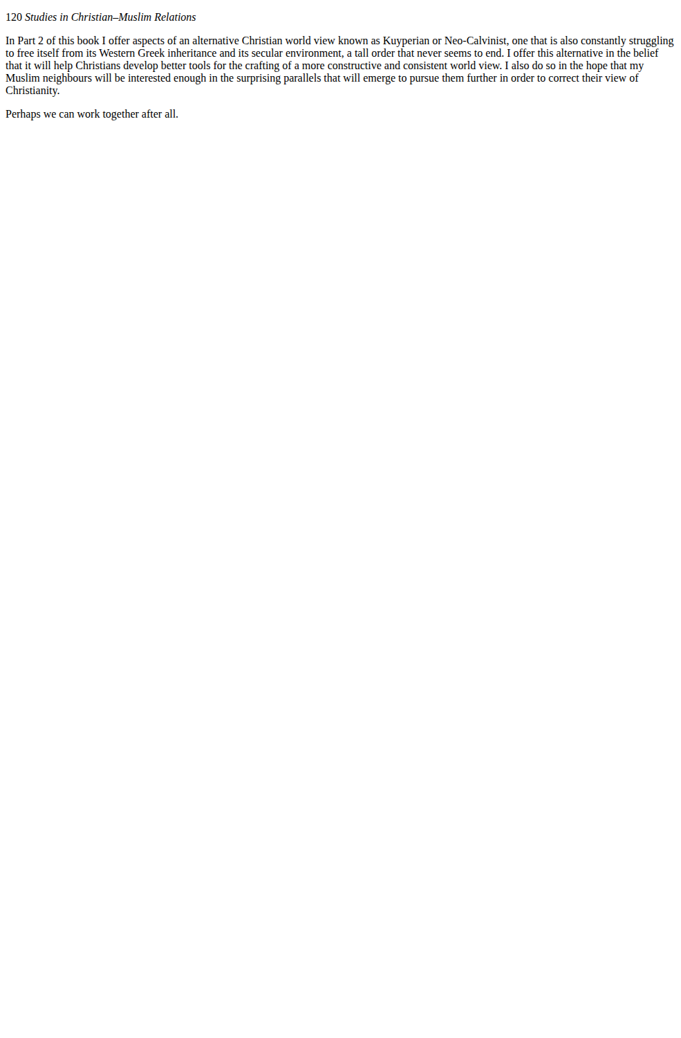120 Studies in Christian–Muslim Relations
In Part 2 of this book I offer aspects of an alternative Christian world view known as Kuyperian or Neo-Calvinist, one that is also constantly struggling to free itself from its Western Greek inheritance and its secular environment, a tall order that never seems to end. I offer this alternative in the belief that it will help Christians develop better tools for the crafting of a more constructive and consistent world view. I also do so in the hope that my Muslim neighbours will be interested enough in the surprising parallels that will emerge to pursue them further in order to correct their view of Christianity.
Perhaps we can work together after all.